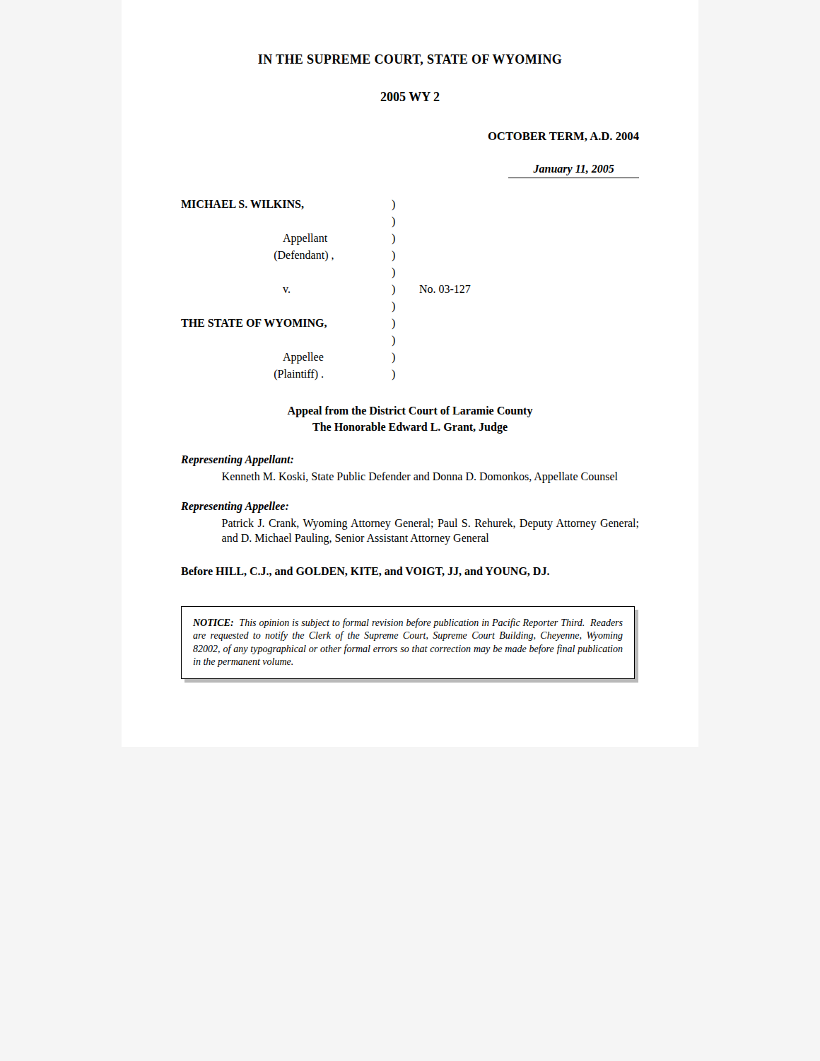IN THE SUPREME COURT, STATE OF WYOMING
2005 WY 2
OCTOBER TERM, A.D. 2004
January 11, 2005
| MICHAEL S. WILKINS, | ) | |
| | ) | |
| Appellant | ) | |
| (Defendant) , | ) | |
| | ) | |
| v. | ) | No. 03-127 |
| | ) | |
| THE STATE OF WYOMING, | ) | |
| | ) | |
| Appellee | ) | |
| (Plaintiff) . | ) | |
Appeal from the District Court of Laramie County
The Honorable Edward L. Grant, Judge
Representing Appellant:
Kenneth M. Koski, State Public Defender and Donna D. Domonkos, Appellate Counsel
Representing Appellee:
Patrick J. Crank, Wyoming Attorney General; Paul S. Rehurek, Deputy Attorney General; and D. Michael Pauling, Senior Assistant Attorney General
Before HILL, C.J., and GOLDEN, KITE, and VOIGT, JJ, and YOUNG, DJ.
NOTICE: This opinion is subject to formal revision before publication in Pacific Reporter Third. Readers are requested to notify the Clerk of the Supreme Court, Supreme Court Building, Cheyenne, Wyoming 82002, of any typographical or other formal errors so that correction may be made before final publication in the permanent volume.